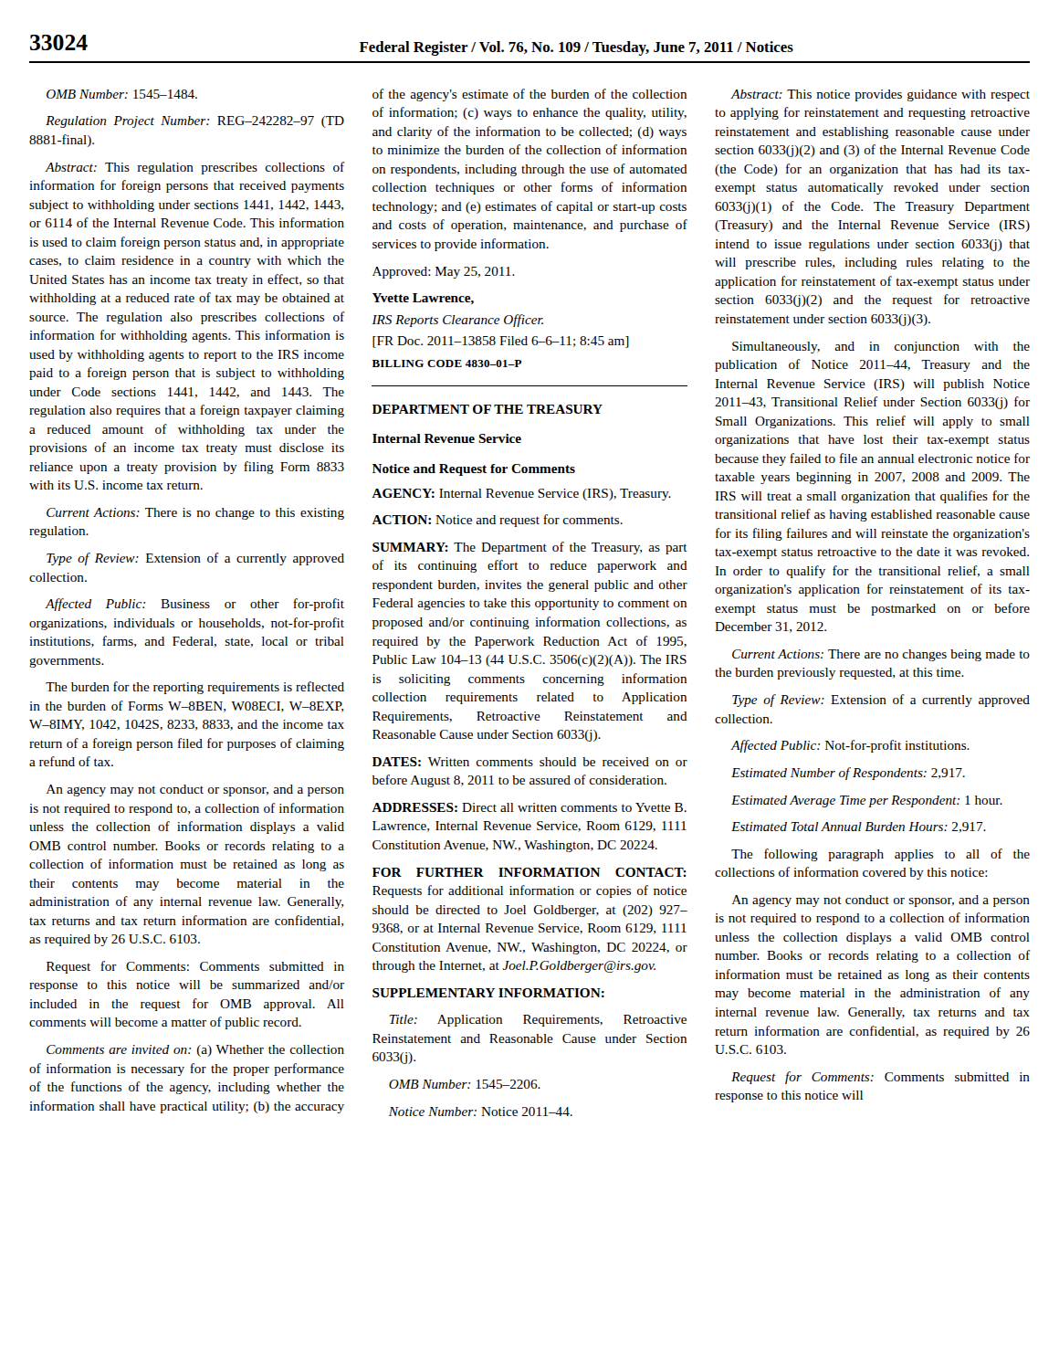33024
Federal Register / Vol. 76, No. 109 / Tuesday, June 7, 2011 / Notices
OMB Number: 1545–1484.
Regulation Project Number: REG–242282–97 (TD 8881-final).
Abstract: This regulation prescribes collections of information for foreign persons that received payments subject to withholding under sections 1441, 1442, 1443, or 6114 of the Internal Revenue Code. This information is used to claim foreign person status and, in appropriate cases, to claim residence in a country with which the United States has an income tax treaty in effect, so that withholding at a reduced rate of tax may be obtained at source. The regulation also prescribes collections of information for withholding agents. This information is used by withholding agents to report to the IRS income paid to a foreign person that is subject to withholding under Code sections 1441, 1442, and 1443. The regulation also requires that a foreign taxpayer claiming a reduced amount of withholding tax under the provisions of an income tax treaty must disclose its reliance upon a treaty provision by filing Form 8833 with its U.S. income tax return.
Current Actions: There is no change to this existing regulation.
Type of Review: Extension of a currently approved collection.
Affected Public: Business or other for-profit organizations, individuals or households, not-for-profit institutions, farms, and Federal, state, local or tribal governments.
The burden for the reporting requirements is reflected in the burden of Forms W–8BEN, W08ECI, W–8EXP, W–8IMY, 1042, 1042S, 8233, 8833, and the income tax return of a foreign person filed for purposes of claiming a refund of tax.
An agency may not conduct or sponsor, and a person is not required to respond to, a collection of information unless the collection of information displays a valid OMB control number. Books or records relating to a collection of information must be retained as long as their contents may become material in the administration of any internal revenue law. Generally, tax returns and tax return information are confidential, as required by 26 U.S.C. 6103.
Request for Comments: Comments submitted in response to this notice will be summarized and/or included in the request for OMB approval. All comments will become a matter of public record.
Comments are invited on: (a) Whether the collection of information is necessary for the proper performance of the functions of the agency, including whether the information shall have practical utility; (b) the accuracy of the agency's estimate of the burden of the collection of information; (c) ways to enhance the quality, utility, and clarity of the information to be collected; (d) ways to minimize the burden of the collection of information on respondents, including through the use of automated collection techniques or other forms of information technology; and (e) estimates of capital or start-up costs and costs of operation, maintenance, and purchase of services to provide information.
Approved: May 25, 2011.
Yvette Lawrence,
IRS Reports Clearance Officer.
[FR Doc. 2011–13858 Filed 6–6–11; 8:45 am]
BILLING CODE 4830–01–P
DEPARTMENT OF THE TREASURY
Internal Revenue Service
Notice and Request for Comments
AGENCY: Internal Revenue Service (IRS), Treasury.
ACTION: Notice and request for comments.
SUMMARY: The Department of the Treasury, as part of its continuing effort to reduce paperwork and respondent burden, invites the general public and other Federal agencies to take this opportunity to comment on proposed and/or continuing information collections, as required by the Paperwork Reduction Act of 1995, Public Law 104–13 (44 U.S.C. 3506(c)(2)(A)). The IRS is soliciting comments concerning information collection requirements related to Application Requirements, Retroactive Reinstatement and Reasonable Cause under Section 6033(j).
DATES: Written comments should be received on or before August 8, 2011 to be assured of consideration.
ADDRESSES: Direct all written comments to Yvette B. Lawrence, Internal Revenue Service, Room 6129, 1111 Constitution Avenue, NW., Washington, DC 20224.
FOR FURTHER INFORMATION CONTACT: Requests for additional information or copies of notice should be directed to Joel Goldberger, at (202) 927–9368, or at Internal Revenue Service, Room 6129, 1111 Constitution Avenue, NW., Washington, DC 20224, or through the Internet, at Joel.P.Goldberger@irs.gov.
SUPPLEMENTARY INFORMATION:
Title: Application Requirements, Retroactive Reinstatement and Reasonable Cause under Section 6033(j).
OMB Number: 1545–2206.
Notice Number: Notice 2011–44.
Abstract: This notice provides guidance with respect to applying for reinstatement and requesting retroactive reinstatement and establishing reasonable cause under section 6033(j)(2) and (3) of the Internal Revenue Code (the Code) for an organization that has had its tax-exempt status automatically revoked under section 6033(j)(1) of the Code. The Treasury Department (Treasury) and the Internal Revenue Service (IRS) intend to issue regulations under section 6033(j) that will prescribe rules, including rules relating to the application for reinstatement of tax-exempt status under section 6033(j)(2) and the request for retroactive reinstatement under section 6033(j)(3).
Simultaneously, and in conjunction with the publication of Notice 2011–44, Treasury and the Internal Revenue Service (IRS) will publish Notice 2011–43, Transitional Relief under Section 6033(j) for Small Organizations. This relief will apply to small organizations that have lost their tax-exempt status because they failed to file an annual electronic notice for taxable years beginning in 2007, 2008 and 2009. The IRS will treat a small organization that qualifies for the transitional relief as having established reasonable cause for its filing failures and will reinstate the organization's tax-exempt status retroactive to the date it was revoked. In order to qualify for the transitional relief, a small organization's application for reinstatement of its tax-exempt status must be postmarked on or before December 31, 2012.
Current Actions: There are no changes being made to the burden previously requested, at this time.
Type of Review: Extension of a currently approved collection.
Affected Public: Not-for-profit institutions.
Estimated Number of Respondents: 2,917.
Estimated Average Time per Respondent: 1 hour.
Estimated Total Annual Burden Hours: 2,917.
The following paragraph applies to all of the collections of information covered by this notice:
An agency may not conduct or sponsor, and a person is not required to respond to a collection of information unless the collection displays a valid OMB control number. Books or records relating to a collection of information must be retained as long as their contents may become material in the administration of any internal revenue law. Generally, tax returns and tax return information are confidential, as required by 26 U.S.C. 6103.
Request for Comments: Comments submitted in response to this notice will